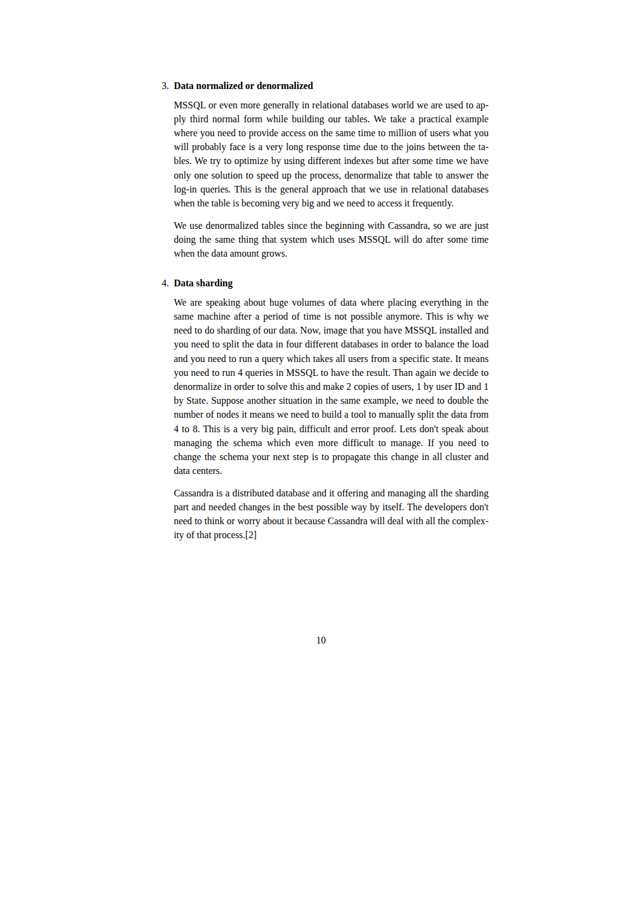3.
Data normalized or denormalized
MSSQL or even more generally in relational databases world we are used to apply third normal form while building our tables. We take a practical example where you need to provide access on the same time to million of users what you will probably face is a very long response time due to the joins between the tables. We try to optimize by using different indexes but after some time we have only one solution to speed up the process, denormalize that table to answer the log-in queries. This is the general approach that we use in relational databases when the table is becoming very big and we need to access it frequently.
We use denormalized tables since the beginning with Cassandra, so we are just doing the same thing that system which uses MSSQL will do after some time when the data amount grows.
4.
Data sharding
We are speaking about huge volumes of data where placing everything in the same machine after a period of time is not possible anymore. This is why we need to do sharding of our data. Now, image that you have MSSQL installed and you need to split the data in four different databases in order to balance the load and you need to run a query which takes all users from a specific state. It means you need to run 4 queries in MSSQL to have the result. Than again we decide to denormalize in order to solve this and make 2 copies of users, 1 by user ID and 1 by State. Suppose another situation in the same example, we need to double the number of nodes it means we need to build a tool to manually split the data from 4 to 8. This is a very big pain, difficult and error proof. Lets don't speak about managing the schema which even more difficult to manage. If you need to change the schema your next step is to propagate this change in all cluster and data centers.
Cassandra is a distributed database and it offering and managing all the sharding part and needed changes in the best possible way by itself. The developers don't need to think or worry about it because Cassandra will deal with all the complexity of that process.[2]
10